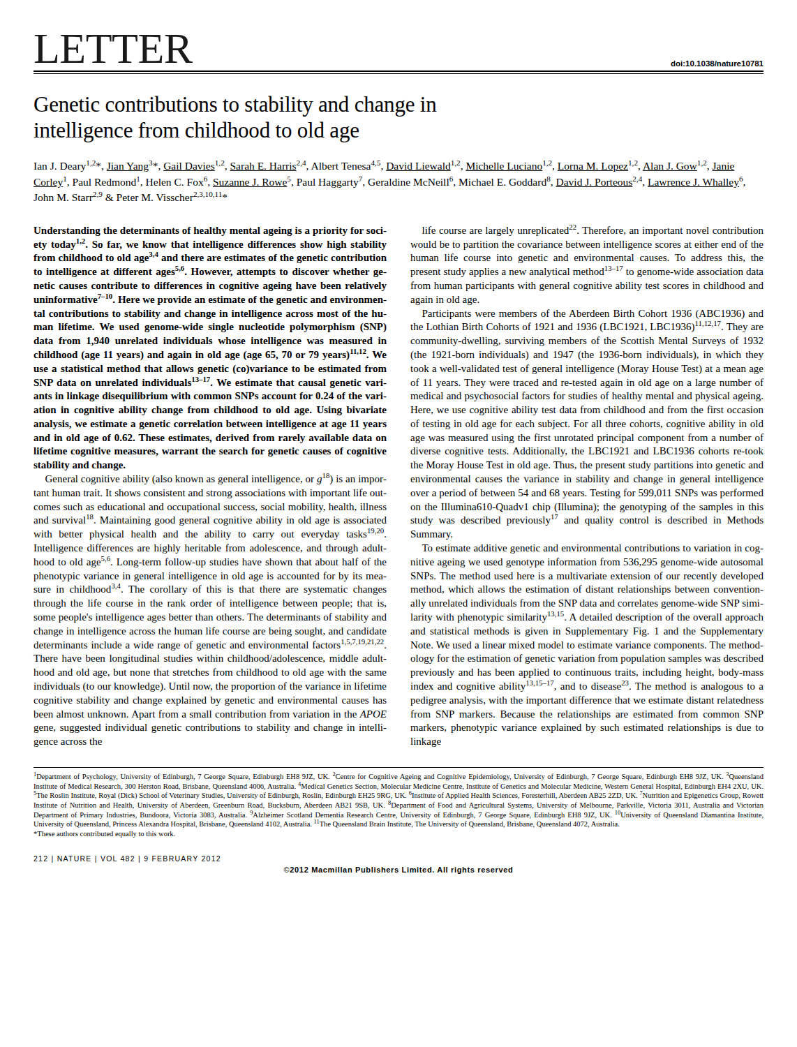LETTER
doi:10.1038/nature10781
Genetic contributions to stability and change in
intelligence from childhood to old age
Ian J. Deary1,2*, Jian Yang3*, Gail Davies1,2, Sarah E. Harris2,4, Albert Tenesa4,5, David Liewald1,2, Michelle Luciano1,2, Lorna M. Lopez1,2, Alan J. Gow1,2, Janie Corley1, Paul Redmond1, Helen C. Fox6, Suzanne J. Rowe5, Paul Haggarty7, Geraldine McNeill6, Michael E. Goddard8, David J. Porteous2,4, Lawrence J. Whalley6, John M. Starr2,9 & Peter M. Visscher2,3,10,11*
Understanding the determinants of healthy mental ageing is a priority for society today1,2. So far, we know that intelligence differences show high stability from childhood to old age3,4 and there are estimates of the genetic contribution to intelligence at different ages5,6. However, attempts to discover whether genetic causes contribute to differences in cognitive ageing have been relatively uninformative7–10. Here we provide an estimate of the genetic and environmental contributions to stability and change in intelligence across most of the human lifetime. We used genome-wide single nucleotide polymorphism (SNP) data from 1,940 unrelated individuals whose intelligence was measured in childhood (age 11 years) and again in old age (age 65, 70 or 79 years)11,12. We use a statistical method that allows genetic (co)variance to be estimated from SNP data on unrelated individuals13–17. We estimate that causal genetic variants in linkage disequilibrium with common SNPs account for 0.24 of the variation in cognitive ability change from childhood to old age. Using bivariate analysis, we estimate a genetic correlation between intelligence at age 11 years and in old age of 0.62. These estimates, derived from rarely available data on lifetime cognitive measures, warrant the search for genetic causes of cognitive stability and change.
General cognitive ability (also known as general intelligence, or g18) is an important human trait. It shows consistent and strong associations with important life outcomes such as educational and occupational success, social mobility, health, illness and survival18. Maintaining good general cognitive ability in old age is associated with better physical health and the ability to carry out everyday tasks19,20. Intelligence differences are highly heritable from adolescence, and through adulthood to old age5,6. Long-term follow-up studies have shown that about half of the phenotypic variance in general intelligence in old age is accounted for by its measure in childhood3,4. The corollary of this is that there are systematic changes through the life course in the rank order of intelligence between people; that is, some people's intelligence ages better than others. The determinants of stability and change in intelligence across the human life course are being sought, and candidate determinants include a wide range of genetic and environmental factors1,5,7,19,21,22. There have been longitudinal studies within childhood/adolescence, middle adulthood and old age, but none that stretches from childhood to old age with the same individuals (to our knowledge). Until now, the proportion of the variance in lifetime cognitive stability and change explained by genetic and environmental causes has been almost unknown. Apart from a small contribution from variation in the APOE gene, suggested individual genetic contributions to stability and change in intelligence across the
life course are largely unreplicated22. Therefore, an important novel contribution would be to partition the covariance between intelligence scores at either end of the human life course into genetic and environmental causes. To address this, the present study applies a new analytical method13–17 to genome-wide association data from human participants with general cognitive ability test scores in childhood and again in old age.
Participants were members of the Aberdeen Birth Cohort 1936 (ABC1936) and the Lothian Birth Cohorts of 1921 and 1936 (LBC1921, LBC1936)11,12,17. They are community-dwelling, surviving members of the Scottish Mental Surveys of 1932 (the 1921-born individuals) and 1947 (the 1936-born individuals), in which they took a well-validated test of general intelligence (Moray House Test) at a mean age of 11 years. They were traced and re-tested again in old age on a large number of medical and psychosocial factors for studies of healthy mental and physical ageing. Here, we use cognitive ability test data from childhood and from the first occasion of testing in old age for each subject. For all three cohorts, cognitive ability in old age was measured using the first unrotated principal component from a number of diverse cognitive tests. Additionally, the LBC1921 and LBC1936 cohorts re-took the Moray House Test in old age. Thus, the present study partitions into genetic and environmental causes the variance in stability and change in general intelligence over a period of between 54 and 68 years. Testing for 599,011 SNPs was performed on the Illumina610-Quadv1 chip (Illumina); the genotyping of the samples in this study was described previously17 and quality control is described in Methods Summary.
To estimate additive genetic and environmental contributions to variation in cognitive ageing we used genotype information from 536,295 genome-wide autosomal SNPs. The method used here is a multivariate extension of our recently developed method, which allows the estimation of distant relationships between conventionally unrelated individuals from the SNP data and correlates genome-wide SNP similarity with phenotypic similarity13,15. A detailed description of the overall approach and statistical methods is given in Supplementary Fig. 1 and the Supplementary Note. We used a linear mixed model to estimate variance components. The methodology for the estimation of genetic variation from population samples was described previously and has been applied to continuous traits, including height, body-mass index and cognitive ability13,15–17, and to disease23. The method is analogous to a pedigree analysis, with the important difference that we estimate distant relatedness from SNP markers. Because the relationships are estimated from common SNP markers, phenotypic variance explained by such estimated relationships is due to linkage
1Department of Psychology, University of Edinburgh, 7 George Square, Edinburgh EH8 9JZ, UK. 2Centre for Cognitive Ageing and Cognitive Epidemiology, University of Edinburgh, 7 George Square, Edinburgh EH8 9JZ, UK. 3Queensland Institute of Medical Research, 300 Herston Road, Brisbane, Queensland 4006, Australia. 4Medical Genetics Section, Molecular Medicine Centre, Institute of Genetics and Molecular Medicine, Western General Hospital, Edinburgh EH4 2XU, UK. 5The Roslin Institute, Royal (Dick) School of Veterinary Studies, University of Edinburgh, Roslin, Edinburgh EH25 9RG, UK. 6Institute of Applied Health Sciences, Foresterhill, Aberdeen AB25 2ZD, UK. 7Nutrition and Epigenetics Group, Rowett Institute of Nutrition and Health, University of Aberdeen, Greenburn Road, Bucksburn, Aberdeen AB21 9SB, UK. 8Department of Food and Agricultural Systems, University of Melbourne, Parkville, Victoria 3011, Australia and Victorian Department of Primary Industries, Bundoora, Victoria 3083, Australia. 9Alzheimer Scotland Dementia Research Centre, University of Edinburgh, 7 George Square, Edinburgh EH8 9JZ, UK. 10University of Queensland Diamantina Institute, University of Queensland, Princess Alexandra Hospital, Brisbane, Queensland 4102, Australia. 11The Queensland Brain Institute, The University of Queensland, Brisbane, Queensland 4072, Australia.
*These authors contributed equally to this work.
212 | NATURE | VOL 482 | 9 FEBRUARY 2012
©2012 Macmillan Publishers Limited. All rights reserved